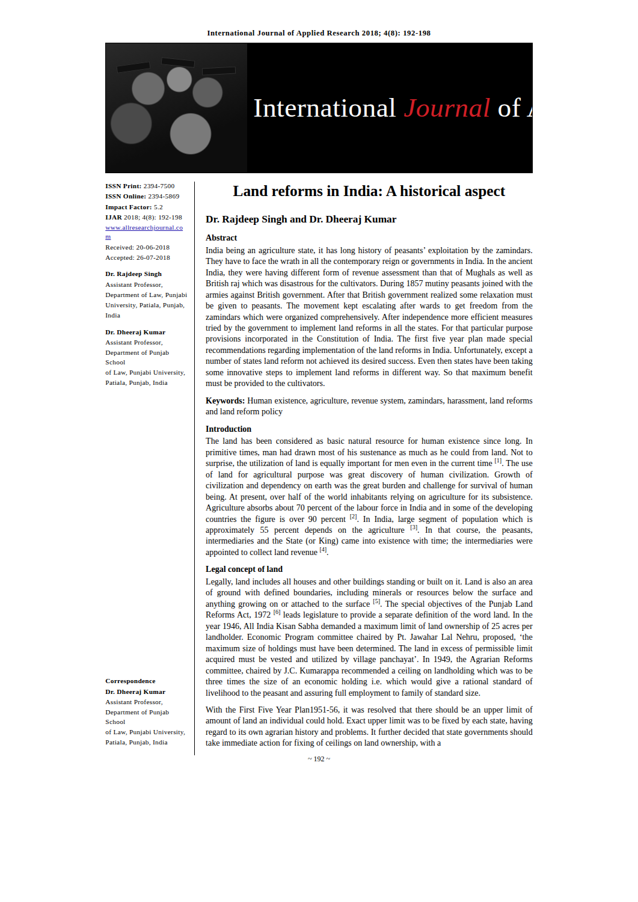International Journal of Applied Research 2018; 4(8): 192-198
International Journal of Applied Research
ISSN Print: 2394-7500
ISSN Online: 2394-5869
Impact Factor: 5.2
IJAR 2018; 4(8): 192-198
www.allresearchjournal.com
Received: 20-06-2018
Accepted: 26-07-2018
Dr. Rajdeep Singh
Assistant Professor,
Department of Law, Punjabi
University, Patiala, Punjab,
India
Dr. Dheeraj Kumar
Assistant Professor,
Department of Punjab School
of Law, Punjabi University,
Patiala, Punjab, India
Correspondence
Dr. Dheeraj Kumar
Assistant Professor,
Department of Punjab School
of Law, Punjabi University,
Patiala, Punjab, India
Land reforms in India: A historical aspect
Dr. Rajdeep Singh and Dr. Dheeraj Kumar
Abstract
India being an agriculture state, it has long history of peasants’ exploitation by the zamindars. They have to face the wrath in all the contemporary reign or governments in India. In the ancient India, they were having different form of revenue assessment than that of Mughals as well as British raj which was disastrous for the cultivators. During 1857 mutiny peasants joined with the armies against British government. After that British government realized some relaxation must be given to peasants. The movement kept escalating after wards to get freedom from the zamindars which were organized comprehensively. After independence more efficient measures tried by the government to implement land reforms in all the states. For that particular purpose provisions incorporated in the Constitution of India. The first five year plan made special recommendations regarding implementation of the land reforms in India. Unfortunately, except a number of states land reform not achieved its desired success. Even then states have been taking some innovative steps to implement land reforms in different way. So that maximum benefit must be provided to the cultivators.
Keywords: Human existence, agriculture, revenue system, zamindars, harassment, land reforms and land reform policy
Introduction
The land has been considered as basic natural resource for human existence since long. In primitive times, man had drawn most of his sustenance as much as he could from land. Not to surprise, the utilization of land is equally important for men even in the current time [1]. The use of land for agricultural purpose was great discovery of human civilization. Growth of civilization and dependency on earth was the great burden and challenge for survival of human being. At present, over half of the world inhabitants relying on agriculture for its subsistence. Agriculture absorbs about 70 percent of the labour force in India and in some of the developing countries the figure is over 90 percent [2]. In India, large segment of population which is approximately 55 percent depends on the agriculture [3]. In that course, the peasants, intermediaries and the State (or King) came into existence with time; the intermediaries were appointed to collect land revenue [4].
Legal concept of land
Legally, land includes all houses and other buildings standing or built on it. Land is also an area of ground with defined boundaries, including minerals or resources below the surface and anything growing on or attached to the surface [5]. The special objectives of the Punjab Land Reforms Act, 1972 [6] leads legislature to provide a separate definition of the word land. In the year 1946, All India Kisan Sabha demanded a maximum limit of land ownership of 25 acres per landholder. Economic Program committee chaired by Pt. Jawahar Lal Nehru, proposed, ‘the maximum size of holdings must have been determined. The land in excess of permissible limit acquired must be vested and utilized by village panchayat’. In 1949, the Agrarian Reforms committee, chaired by J.C. Kumarappa recommended a ceiling on landholding which was to be three times the size of an economic holding i.e. which would give a rational standard of livelihood to the peasant and assuring full employment to family of standard size.
With the First Five Year Plan1951-56, it was resolved that there should be an upper limit of amount of land an individual could hold. Exact upper limit was to be fixed by each state, having regard to its own agrarian history and problems. It further decided that state governments should take immediate action for fixing of ceilings on land ownership, with a
~ 192 ~